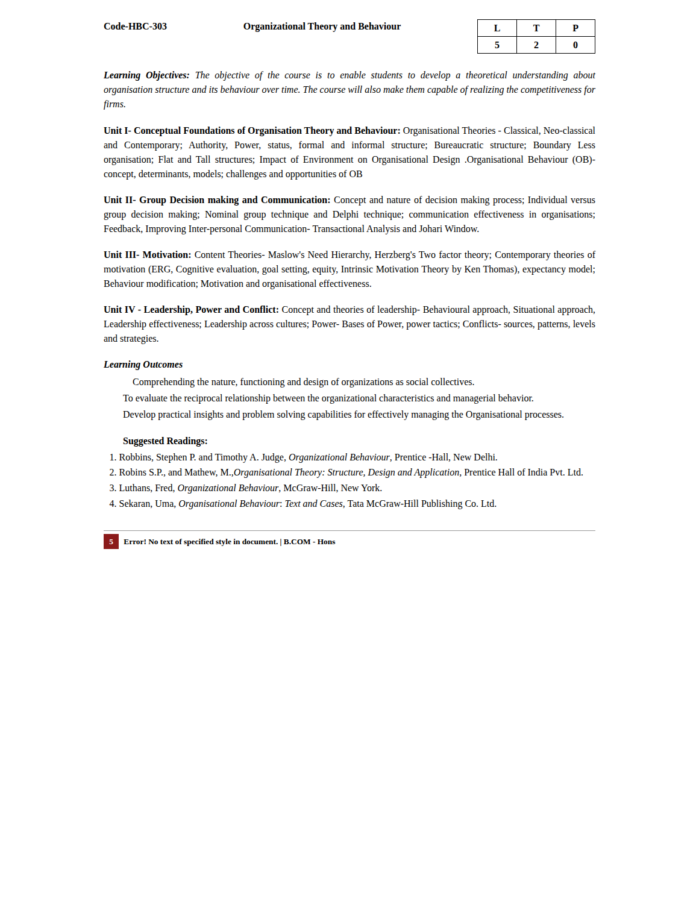Code-HBC-303
Organizational Theory and Behaviour
| L | T | P |
| 5 | 2 | 0 |
Learning Objectives: The objective of the course is to enable students to develop a theoretical understanding about organisation structure and its behaviour over time. The course will also make them capable of realizing the competitiveness for firms.
Unit I- Conceptual Foundations of Organisation Theory and Behaviour: Organisational Theories - Classical, Neo-classical and Contemporary; Authority, Power, status, formal and informal structure; Bureaucratic structure; Boundary Less organisation; Flat and Tall structures; Impact of Environment on Organisational Design .Organisational Behaviour (OB)- concept, determinants, models; challenges and opportunities of OB
Unit II- Group Decision making and Communication: Concept and nature of decision making process; Individual versus group decision making; Nominal group technique and Delphi technique; communication effectiveness in organisations; Feedback, Improving Inter-personal Communication- Transactional Analysis and Johari Window.
Unit III- Motivation: Content Theories- Maslow's Need Hierarchy, Herzberg's Two factor theory; Contemporary theories of motivation (ERG, Cognitive evaluation, goal setting, equity, Intrinsic Motivation Theory by Ken Thomas), expectancy model; Behaviour modification; Motivation and organisational effectiveness.
Unit IV - Leadership, Power and Conflict: Concept and theories of leadership- Behavioural approach, Situational approach, Leadership effectiveness; Leadership across cultures; Power- Bases of Power, power tactics; Conflicts- sources, patterns, levels and strategies.
Learning Outcomes
Comprehending the nature, functioning and design of organizations as social collectives.
To evaluate the reciprocal relationship between the organizational characteristics and managerial behavior.
Develop practical insights and problem solving capabilities for effectively managing the Organisational processes.
Suggested Readings:
Robbins, Stephen P. and Timothy A. Judge, Organizational Behaviour, Prentice -Hall, New Delhi.
Robins S.P., and Mathew, M.,Organisational Theory: Structure, Design and Application, Prentice Hall of India Pvt. Ltd.
Luthans, Fred, Organizational Behaviour, McGraw-Hill, New York.
Sekaran, Uma, Organisational Behaviour: Text and Cases, Tata McGraw-Hill Publishing Co. Ltd.
5
Error! No text of specified style in document. | B.COM - Hons